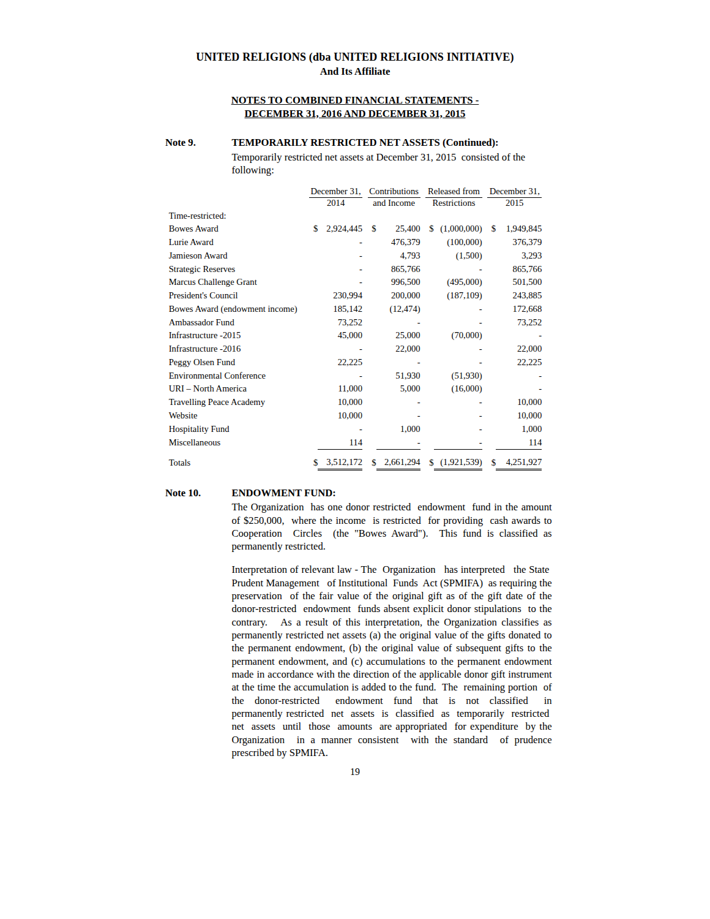UNITED RELIGIONS (dba UNITED RELIGIONS INITIATIVE)
And Its Affiliate
NOTES TO COMBINED FINANCIAL STATEMENTS -
DECEMBER 31, 2016 AND DECEMBER 31, 2015
Note 9.
TEMPORARILY RESTRICTED NET ASSETS (Continued):
Temporarily restricted net assets at December 31, 2015 consisted of the following:
| | December 31, | | Contributions | | Released from | | December 31, |
| --- | --- | --- | --- | --- | --- | --- | --- |
| | 2014 | | and Income | | Restrictions | | 2015 |
| Time-restricted: | |
| Bowes Award | $ | 2,924,445 | | $ | 25,400 | | $ | (1,000,000) | | $ | 1,949,845 |
| Lurie Award | | - | | | 476,379 | | | (100,000) | | | 376,379 |
| Jamieson Award | | - | | | 4,793 | | | (1,500) | | | 3,293 |
| Strategic Reserves | | - | | | 865,766 | | | - | | | 865,766 |
| Marcus Challenge Grant | | - | | | 996,500 | | | (495,000) | | | 501,500 |
| President's Council | | 230,994 | | | 200,000 | | | (187,109) | | | 243,885 |
| Bowes Award (endowment income) | | 185,142 | | | (12,474) | | | - | | | 172,668 |
| Ambassador Fund | | 73,252 | | | - | | | - | | | 73,252 |
| Infrastructure -2015 | | 45,000 | | | 25,000 | | | (70,000) | | | - |
| Infrastructure -2016 | | - | | | 22,000 | | | - | | | 22,000 |
| Peggy Olsen Fund | | 22,225 | | | - | | | - | | | 22,225 |
| Environmental Conference | | - | | | 51,930 | | | (51,930) | | | - |
| URI – North America | | 11,000 | | | 5,000 | | | (16,000) | | | - |
| Travelling Peace Academy | | 10,000 | | | - | | | - | | | 10,000 |
| Website | | 10,000 | | | - | | | - | | | 10,000 |
| Hospitality Fund | | - | | | 1,000 | | | - | | | 1,000 |
| Miscellaneous | | 114 | | | - | | | - | | | 114 |
| Totals | $ | 3,512,172 | | $ | 2,661,294 | | $ | (1,921,539) | | $ | 4,251,927 |
Note 10.
ENDOWMENT FUND:
The Organization has one donor restricted endowment fund in the amount of $250,000, where the income is restricted for providing cash awards to Cooperation Circles (the "Bowes Award"). This fund is classified as permanently restricted.
Interpretation of relevant law - The Organization has interpreted the State Prudent Management of Institutional Funds Act (SPMIFA) as requiring the preservation of the fair value of the original gift as of the gift date of the donor-restricted endowment funds absent explicit donor stipulations to the contrary. As a result of this interpretation, the Organization classifies as permanently restricted net assets (a) the original value of the gifts donated to the permanent endowment, (b) the original value of subsequent gifts to the permanent endowment, and (c) accumulations to the permanent endowment made in accordance with the direction of the applicable donor gift instrument at the time the accumulation is added to the fund. The remaining portion of the donor-restricted endowment fund that is not classified in permanently restricted net assets is classified as temporarily restricted net assets until those amounts are appropriated for expenditure by the Organization in a manner consistent with the standard of prudence prescribed by SPMIFA.
19